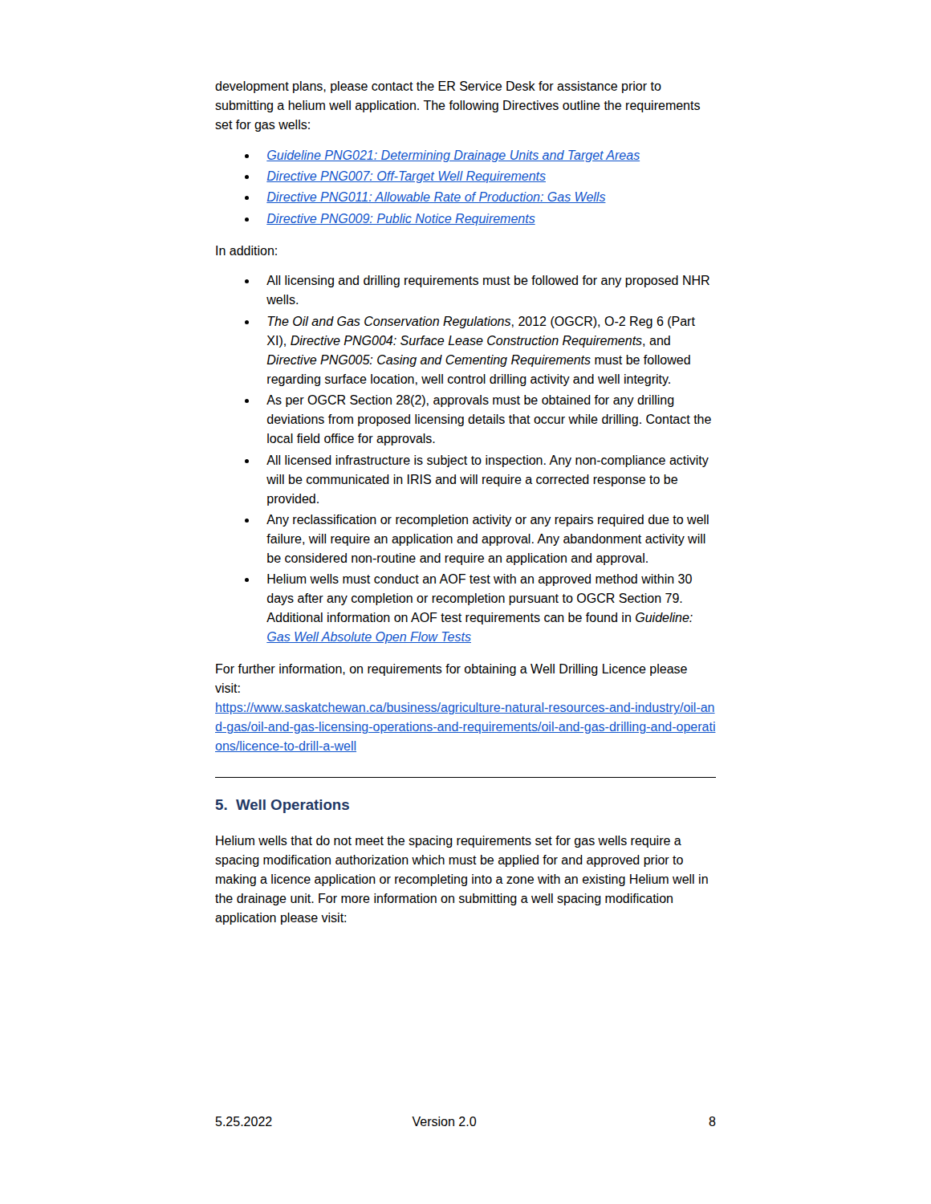development plans, please contact the ER Service Desk for assistance prior to submitting a helium well application. The following Directives outline the requirements set for gas wells:
Guideline PNG021: Determining Drainage Units and Target Areas
Directive PNG007: Off-Target Well Requirements
Directive PNG011: Allowable Rate of Production: Gas Wells
Directive PNG009: Public Notice Requirements
In addition:
All licensing and drilling requirements must be followed for any proposed NHR wells.
The Oil and Gas Conservation Regulations, 2012 (OGCR), O-2 Reg 6 (Part XI), Directive PNG004: Surface Lease Construction Requirements, and Directive PNG005: Casing and Cementing Requirements must be followed regarding surface location, well control drilling activity and well integrity.
As per OGCR Section 28(2), approvals must be obtained for any drilling deviations from proposed licensing details that occur while drilling. Contact the local field office for approvals.
All licensed infrastructure is subject to inspection. Any non-compliance activity will be communicated in IRIS and will require a corrected response to be provided.
Any reclassification or recompletion activity or any repairs required due to well failure, will require an application and approval. Any abandonment activity will be considered non-routine and require an application and approval.
Helium wells must conduct an AOF test with an approved method within 30 days after any completion or recompletion pursuant to OGCR Section 79. Additional information on AOF test requirements can be found in Guideline: Gas Well Absolute Open Flow Tests
For further information, on requirements for obtaining a Well Drilling Licence please visit:
https://www.saskatchewan.ca/business/agriculture-natural-resources-and-industry/oil-and-gas/oil-and-gas-licensing-operations-and-requirements/oil-and-gas-drilling-and-operations/licence-to-drill-a-well
5. Well Operations
Helium wells that do not meet the spacing requirements set for gas wells require a spacing modification authorization which must be applied for and approved prior to making a licence application or recompleting into a zone with an existing Helium well in the drainage unit. For more information on submitting a well spacing modification application please visit:
5.25.2022 Version 2.0 8